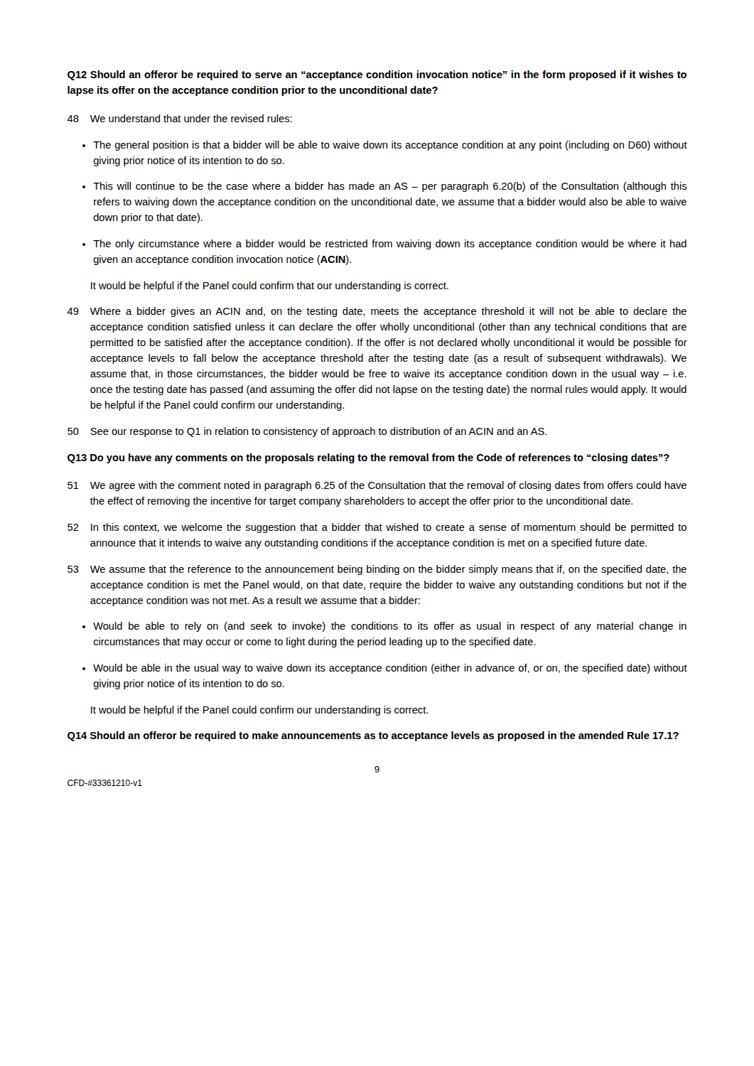Q12 Should an offeror be required to serve an “acceptance condition invocation notice” in the form proposed if it wishes to lapse its offer on the acceptance condition prior to the unconditional date?
48
We understand that under the revised rules:
The general position is that a bidder will be able to waive down its acceptance condition at any point (including on D60) without giving prior notice of its intention to do so.
This will continue to be the case where a bidder has made an AS – per paragraph 6.20(b) of the Consultation (although this refers to waiving down the acceptance condition on the unconditional date, we assume that a bidder would also be able to waive down prior to that date).
The only circumstance where a bidder would be restricted from waiving down its acceptance condition would be where it had given an acceptance condition invocation notice (ACIN).
It would be helpful if the Panel could confirm that our understanding is correct.
49
Where a bidder gives an ACIN and, on the testing date, meets the acceptance threshold it will not be able to declare the acceptance condition satisfied unless it can declare the offer wholly unconditional (other than any technical conditions that are permitted to be satisfied after the acceptance condition). If the offer is not declared wholly unconditional it would be possible for acceptance levels to fall below the acceptance threshold after the testing date (as a result of subsequent withdrawals). We assume that, in those circumstances, the bidder would be free to waive its acceptance condition down in the usual way – i.e. once the testing date has passed (and assuming the offer did not lapse on the testing date) the normal rules would apply. It would be helpful if the Panel could confirm our understanding.
50
See our response to Q1 in relation to consistency of approach to distribution of an ACIN and an AS.
Q13 Do you have any comments on the proposals relating to the removal from the Code of references to “closing dates”?
51
We agree with the comment noted in paragraph 6.25 of the Consultation that the removal of closing dates from offers could have the effect of removing the incentive for target company shareholders to accept the offer prior to the unconditional date.
52
In this context, we welcome the suggestion that a bidder that wished to create a sense of momentum should be permitted to announce that it intends to waive any outstanding conditions if the acceptance condition is met on a specified future date.
53
We assume that the reference to the announcement being binding on the bidder simply means that if, on the specified date, the acceptance condition is met the Panel would, on that date, require the bidder to waive any outstanding conditions but not if the acceptance condition was not met. As a result we assume that a bidder:
Would be able to rely on (and seek to invoke) the conditions to its offer as usual in respect of any material change in circumstances that may occur or come to light during the period leading up to the specified date.
Would be able in the usual way to waive down its acceptance condition (either in advance of, or on, the specified date) without giving prior notice of its intention to do so.
It would be helpful if the Panel could confirm our understanding is correct.
Q14 Should an offeror be required to make announcements as to acceptance levels as proposed in the amended Rule 17.1?
9
CFD-#33361210-v1